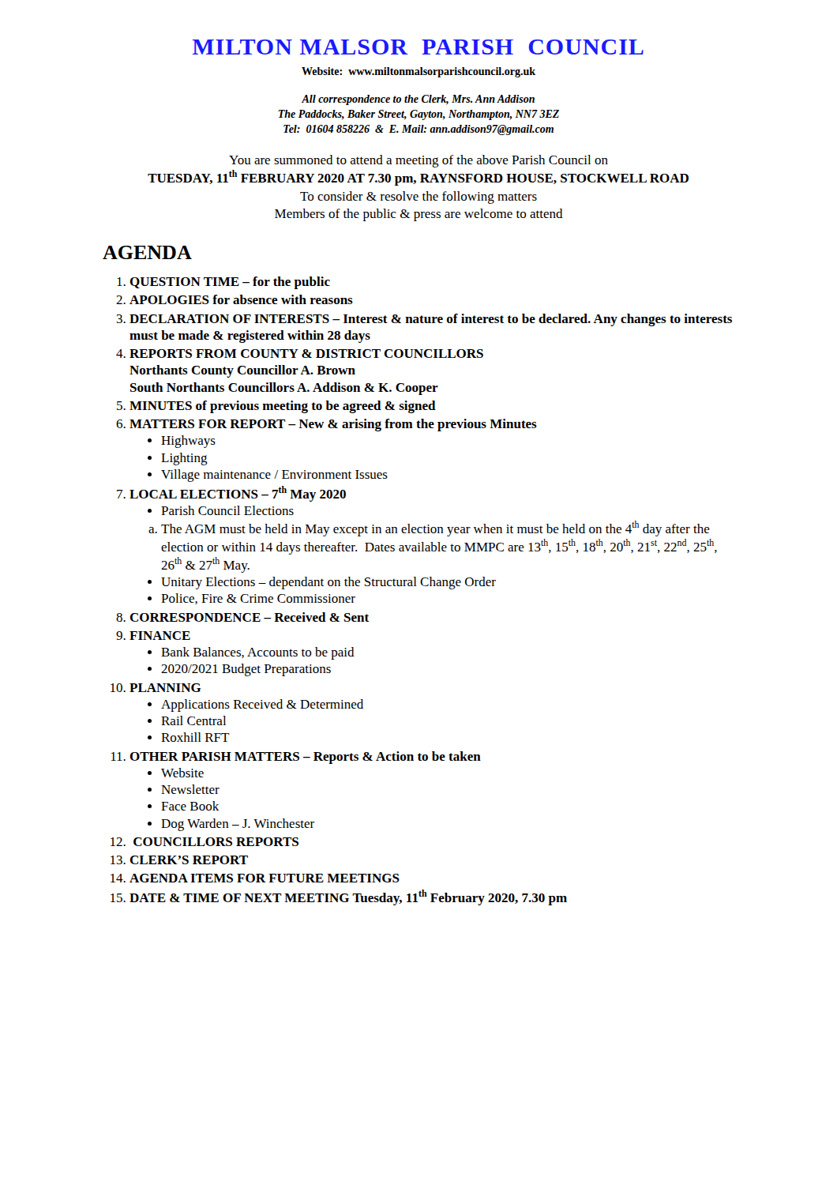MILTON MALSOR PARISH COUNCIL
Website: www.miltonmalsorparishcouncil.org.uk
All correspondence to the Clerk, Mrs. Ann Addison
The Paddocks, Baker Street, Gayton, Northampton, NN7 3EZ
Tel: 01604 858226 & E. Mail: ann.addison97@gmail.com
You are summoned to attend a meeting of the above Parish Council on
TUESDAY, 11th FEBRUARY 2020 AT 7.30 pm, RAYNSFORD HOUSE, STOCKWELL ROAD
To consider & resolve the following matters
Members of the public & press are welcome to attend
AGENDA
QUESTION TIME – for the public
APOLOGIES for absence with reasons
DECLARATION OF INTERESTS – Interest & nature of interest to be declared. Any changes to interests must be made & registered within 28 days
REPORTS FROM COUNTY & DISTRICT COUNCILLORS
Northants County Councillor A. Brown
South Northants Councillors A. Addison & K. Cooper
MINUTES of previous meeting to be agreed & signed
MATTERS FOR REPORT – New & arising from the previous Minutes
Highways
Lighting
Village maintenance / Environment Issues
LOCAL ELECTIONS – 7th May 2020
Parish Council Elections
The AGM must be held in May except in an election year when it must be held on the 4th day after the election or within 14 days thereafter. Dates available to MMPC are 13th, 15th, 18th, 20th, 21st, 22nd, 25th, 26th & 27th May.
Unitary Elections – dependant on the Structural Change Order
Police, Fire & Crime Commissioner
CORRESPONDENCE – Received & Sent
FINANCE
Bank Balances, Accounts to be paid
2020/2021 Budget Preparations
PLANNING
Applications Received & Determined
Rail Central
Roxhill RFT
OTHER PARISH MATTERS – Reports & Action to be taken
Website
Newsletter
Face Book
Dog Warden – J. Winchester
COUNCILLORS REPORTS
CLERK’S REPORT
AGENDA ITEMS FOR FUTURE MEETINGS
DATE & TIME OF NEXT MEETING Tuesday, 11th February 2020, 7.30 pm